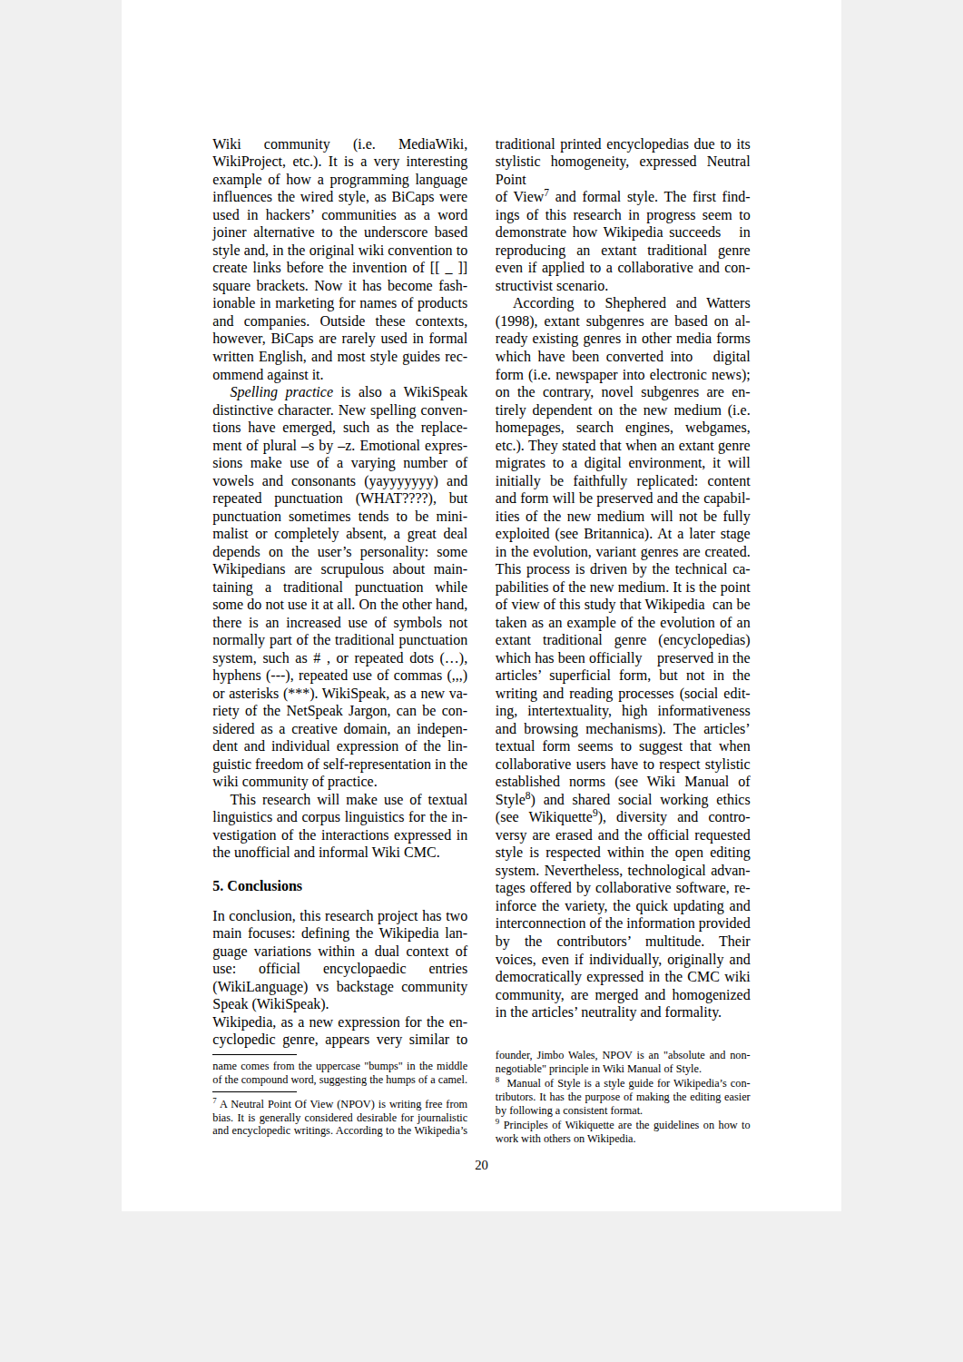Wiki community (i.e. MediaWiki, WikiProject, etc.). It is a very interesting example of how a programming language influences the wired style, as BiCaps were used in hackers’ communities as a word joiner alternative to the underscore based style and, in the original wiki convention to create links before the invention of [[ _ ]] square brackets. Now it has become fashionable in marketing for names of products and companies. Outside these contexts, however, BiCaps are rarely used in formal written English, and most style guides recommend against it.
Spelling practice is also a WikiSpeak distinctive character. New spelling conventions have emerged, such as the replacement of plural –s by –z. Emotional expressions make use of a varying number of vowels and consonants (yayyyyyyy) and repeated punctuation (WHAT????), but punctuation sometimes tends to be minimalist or completely absent, a great deal depends on the user’s personality: some Wikipedians are scrupulous about maintaining a traditional punctuation while some do not use it at all. On the other hand, there is an increased use of symbols not normally part of the traditional punctuation system, such as # , or repeated dots (…), hyphens (---), repeated use of commas (,,,) or asterisks (***). WikiSpeak, as a new variety of the NetSpeak Jargon, can be considered as a creative domain, an independent and individual expression of the linguistic freedom of self-representation in the wiki community of practice.
This research will make use of textual linguistics and corpus linguistics for the investigation of the interactions expressed in the unofficial and informal Wiki CMC.
5. Conclusions
In conclusion, this research project has two main focuses: defining the Wikipedia language variations within a dual context of use: official encyclopaedic entries (WikiLanguage) vs backstage community Speak (WikiSpeak).
Wikipedia, as a new expression for the encyclopedic genre, appears very similar to traditional printed encyclopedias due to its stylistic homogeneity, expressed Neutral Point
of View7 and formal style. The first findings of this research in progress seem to demonstrate how Wikipedia succeeds in reproducing an extant traditional genre even if applied to a collaborative and constructivist scenario.
According to Shephered and Watters (1998), extant subgenres are based on already existing genres in other media forms which have been converted into digital form (i.e. newspaper into electronic news); on the contrary, novel subgenres are entirely dependent on the new medium (i.e. homepages, search engines, webgames, etc.). They stated that when an extant genre migrates to a digital environment, it will initially be faithfully replicated: content and form will be preserved and the capabilities of the new medium will not be fully exploited (see Britannica). At a later stage in the evolution, variant genres are created. This process is driven by the technical capabilities of the new medium. It is the point of view of this study that Wikipedia can be taken as an example of the evolution of an extant traditional genre (encyclopedias) which has been officially preserved in the articles’ superficial form, but not in the writing and reading processes (social editing, intertextuality, high informativeness and browsing mechanisms). The articles’ textual form seems to suggest that when collaborative users have to respect stylistic established norms (see Wiki Manual of Style8) and shared social working ethics (see Wikiquette9), diversity and controversy are erased and the official requested style is respected within the open editing system. Nevertheless, technological advantages offered by collaborative software, reinforce the variety, the quick updating and interconnection of the information provided by the contributors’ multitude. Their voices, even if individually, originally and democratically expressed in the CMC wiki community, are merged and homogenized in the articles’ neutrality and formality.
name comes from the uppercase "bumps" in the middle of the compound word, suggesting the humps of a camel.
7 A Neutral Point Of View (NPOV) is writing free from bias. It is generally considered desirable for journalistic and encyclopedic writings. According to the Wikipedia’s founder, Jimbo Wales, NPOV is an "absolute and non-negotiable" principle in Wiki Manual of Style.
8 Manual of Style is a style guide for Wikipedia’s contributors. It has the purpose of making the editing easier by following a consistent format.
9 Principles of Wikiquette are the guidelines on how to work with others on Wikipedia.
20